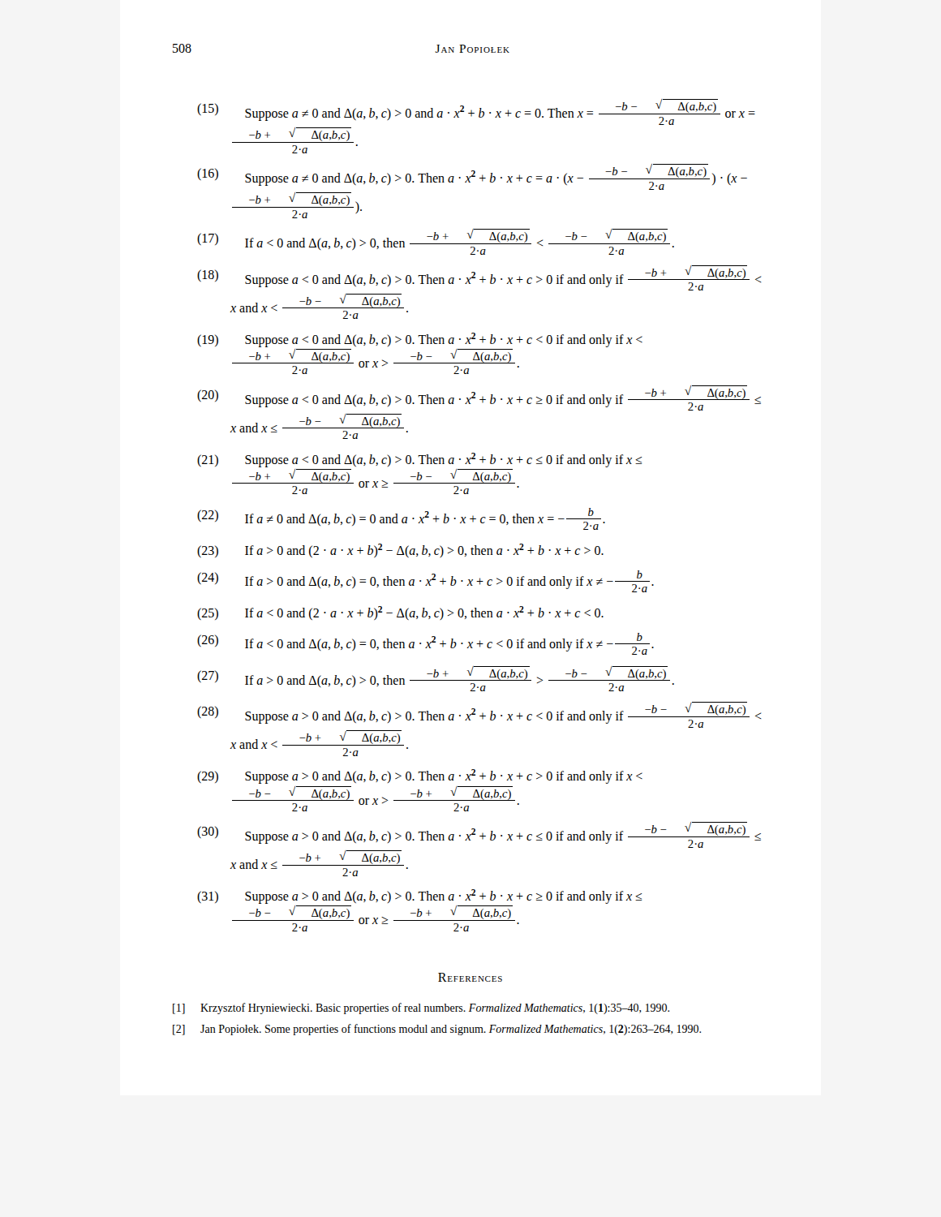508 Jan Popiołek
(15) Suppose a ≠ 0 and Δ(a, b, c) > 0 and a · x2 + b · x + c = 0. Then x = −b − Δ(a,b,c) 2·a or x = −b + Δ(a,b,c) 2·a.
(16) Suppose a ≠ 0 and Δ(a, b, c) > 0. Then a · x2 + b · x + c = a · (x − −b − Δ(a,b,c) 2·a) · (x − −b + Δ(a,b,c) 2·a).
(17) If a < 0 and Δ(a, b, c) > 0, then −b + Δ(a,b,c) 2·a < −b − Δ(a,b,c) 2·a.
(18) Suppose a < 0 and Δ(a, b, c) > 0. Then a · x2 + b · x + c > 0 if and only if −b + Δ(a,b,c) 2·a < x and x < −b − Δ(a,b,c) 2·a.
(19) Suppose a < 0 and Δ(a, b, c) > 0. Then a · x2 + b · x + c < 0 if and only if x < −b + Δ(a,b,c) 2·a or x > −b − Δ(a,b,c) 2·a.
(20) Suppose a < 0 and Δ(a, b, c) > 0. Then a · x2 + b · x + c ≥ 0 if and only if −b + Δ(a,b,c) 2·a ≤ x and x ≤ −b − Δ(a,b,c) 2·a.
(21) Suppose a < 0 and Δ(a, b, c) > 0. Then a · x2 + b · x + c ≤ 0 if and only if x ≤ −b + Δ(a,b,c) 2·a or x ≥ −b − Δ(a,b,c) 2·a.
(22) If a ≠ 0 and Δ(a, b, c) = 0 and a · x2 + b · x + c = 0, then x = −b 2·a.
(23) If a > 0 and (2 · a · x + b)2 − Δ(a, b, c) > 0, then a · x2 + b · x + c > 0.
(24) If a > 0 and Δ(a, b, c) = 0, then a · x2 + b · x + c > 0 if and only if x ≠ −b 2·a.
(25) If a < 0 and (2 · a · x + b)2 − Δ(a, b, c) > 0, then a · x2 + b · x + c < 0.
(26) If a < 0 and Δ(a, b, c) = 0, then a · x2 + b · x + c < 0 if and only if x ≠ −b 2·a.
(27) If a > 0 and Δ(a, b, c) > 0, then −b + Δ(a,b,c) 2·a > −b − Δ(a,b,c) 2·a.
(28) Suppose a > 0 and Δ(a, b, c) > 0. Then a · x2 + b · x + c < 0 if and only if −b − Δ(a,b,c) 2·a < x and x < −b + Δ(a,b,c) 2·a.
(29) Suppose a > 0 and Δ(a, b, c) > 0. Then a · x2 + b · x + c > 0 if and only if x < −b − Δ(a,b,c) 2·a or x > −b + Δ(a,b,c) 2·a.
(30) Suppose a > 0 and Δ(a, b, c) > 0. Then a · x2 + b · x + c ≤ 0 if and only if −b − Δ(a,b,c) 2·a ≤ x and x ≤ −b + Δ(a,b,c) 2·a.
(31) Suppose a > 0 and Δ(a, b, c) > 0. Then a · x2 + b · x + c ≥ 0 if and only if x ≤ −b − Δ(a,b,c) 2·a or x ≥ −b + Δ(a,b,c) 2·a.
References
[1] Krzysztof Hryniewiecki. Basic properties of real numbers. Formalized Mathematics, 1(1):35–40, 1990.
[2] Jan Popiołek. Some properties of functions modul and signum. Formalized Mathematics, 1(2):263–264, 1990.